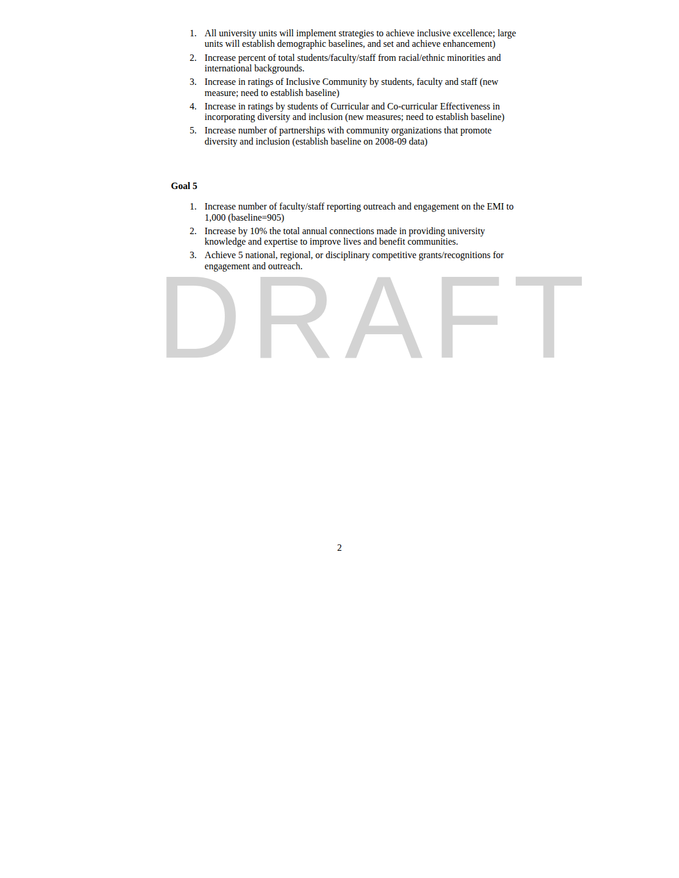All university units will implement strategies to achieve inclusive excellence; large units will establish demographic baselines, and set and achieve enhancement)
Increase percent of total students/faculty/staff from racial/ethnic minorities and international backgrounds.
Increase in ratings of Inclusive Community by students, faculty and staff (new measure; need to establish baseline)
Increase in ratings by students of Curricular and Co-curricular Effectiveness in incorporating diversity and inclusion (new measures; need to establish baseline)
Increase number of partnerships with community organizations that promote diversity and inclusion (establish baseline on 2008-09 data)
Goal 5
Increase number of faculty/staff reporting outreach and engagement on the EMI to 1,000 (baseline=905)
Increase by 10% the total annual connections made in providing university knowledge and expertise to improve lives and benefit communities.
Achieve 5 national, regional, or disciplinary competitive grants/recognitions for engagement and outreach.
DRAFT
2